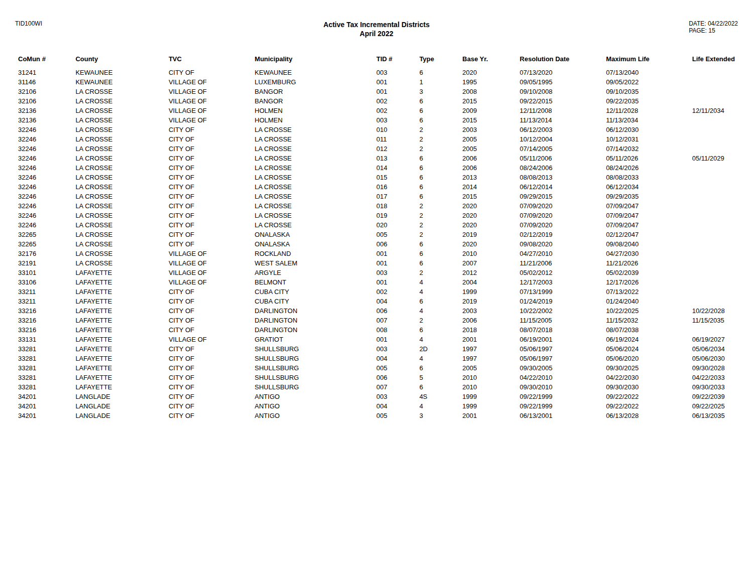TID100WI
Active Tax Incremental Districts
April 2022
DATE: 04/22/2022
PAGE: 15
| CoMun # | County | TVC | Municipality | TID # | Type | Base Yr. | Resolution Date | Maximum Life | Life Extended |
| --- | --- | --- | --- | --- | --- | --- | --- | --- | --- |
| 31241 | KEWAUNEE | CITY OF | KEWAUNEE | 003 | 6 | 2020 | 07/13/2020 | 07/13/2040 | |
| 31146 | KEWAUNEE | VILLAGE OF | LUXEMBURG | 001 | 1 | 1995 | 09/05/1995 | 09/05/2022 | |
| 32106 | LA CROSSE | VILLAGE OF | BANGOR | 001 | 3 | 2008 | 09/10/2008 | 09/10/2035 | |
| 32106 | LA CROSSE | VILLAGE OF | BANGOR | 002 | 6 | 2015 | 09/22/2015 | 09/22/2035 | |
| 32136 | LA CROSSE | VILLAGE OF | HOLMEN | 002 | 6 | 2009 | 12/11/2008 | 12/11/2028 | 12/11/2034 |
| 32136 | LA CROSSE | VILLAGE OF | HOLMEN | 003 | 6 | 2015 | 11/13/2014 | 11/13/2034 | |
| 32246 | LA CROSSE | CITY OF | LA CROSSE | 010 | 2 | 2003 | 06/12/2003 | 06/12/2030 | |
| 32246 | LA CROSSE | CITY OF | LA CROSSE | 011 | 2 | 2005 | 10/12/2004 | 10/12/2031 | |
| 32246 | LA CROSSE | CITY OF | LA CROSSE | 012 | 2 | 2005 | 07/14/2005 | 07/14/2032 | |
| 32246 | LA CROSSE | CITY OF | LA CROSSE | 013 | 6 | 2006 | 05/11/2006 | 05/11/2026 | 05/11/2029 |
| 32246 | LA CROSSE | CITY OF | LA CROSSE | 014 | 6 | 2006 | 08/24/2006 | 08/24/2026 | |
| 32246 | LA CROSSE | CITY OF | LA CROSSE | 015 | 6 | 2013 | 08/08/2013 | 08/08/2033 | |
| 32246 | LA CROSSE | CITY OF | LA CROSSE | 016 | 6 | 2014 | 06/12/2014 | 06/12/2034 | |
| 32246 | LA CROSSE | CITY OF | LA CROSSE | 017 | 6 | 2015 | 09/29/2015 | 09/29/2035 | |
| 32246 | LA CROSSE | CITY OF | LA CROSSE | 018 | 2 | 2020 | 07/09/2020 | 07/09/2047 | |
| 32246 | LA CROSSE | CITY OF | LA CROSSE | 019 | 2 | 2020 | 07/09/2020 | 07/09/2047 | |
| 32246 | LA CROSSE | CITY OF | LA CROSSE | 020 | 2 | 2020 | 07/09/2020 | 07/09/2047 | |
| 32265 | LA CROSSE | CITY OF | ONALASKA | 005 | 2 | 2019 | 02/12/2019 | 02/12/2047 | |
| 32265 | LA CROSSE | CITY OF | ONALASKA | 006 | 6 | 2020 | 09/08/2020 | 09/08/2040 | |
| 32176 | LA CROSSE | VILLAGE OF | ROCKLAND | 001 | 6 | 2010 | 04/27/2010 | 04/27/2030 | |
| 32191 | LA CROSSE | VILLAGE OF | WEST SALEM | 001 | 6 | 2007 | 11/21/2006 | 11/21/2026 | |
| 33101 | LAFAYETTE | VILLAGE OF | ARGYLE | 003 | 2 | 2012 | 05/02/2012 | 05/02/2039 | |
| 33106 | LAFAYETTE | VILLAGE OF | BELMONT | 001 | 4 | 2004 | 12/17/2003 | 12/17/2026 | |
| 33211 | LAFAYETTE | CITY OF | CUBA CITY | 002 | 4 | 1999 | 07/13/1999 | 07/13/2022 | |
| 33211 | LAFAYETTE | CITY OF | CUBA CITY | 004 | 6 | 2019 | 01/24/2019 | 01/24/2040 | |
| 33216 | LAFAYETTE | CITY OF | DARLINGTON | 006 | 4 | 2003 | 10/22/2002 | 10/22/2025 | 10/22/2028 |
| 33216 | LAFAYETTE | CITY OF | DARLINGTON | 007 | 2 | 2006 | 11/15/2005 | 11/15/2032 | 11/15/2035 |
| 33216 | LAFAYETTE | CITY OF | DARLINGTON | 008 | 6 | 2018 | 08/07/2018 | 08/07/2038 | |
| 33131 | LAFAYETTE | VILLAGE OF | GRATIOT | 001 | 4 | 2001 | 06/19/2001 | 06/19/2024 | 06/19/2027 |
| 33281 | LAFAYETTE | CITY OF | SHULLSBURG | 003 | 2D | 1997 | 05/06/1997 | 05/06/2024 | 05/06/2034 |
| 33281 | LAFAYETTE | CITY OF | SHULLSBURG | 004 | 4 | 1997 | 05/06/1997 | 05/06/2020 | 05/06/2030 |
| 33281 | LAFAYETTE | CITY OF | SHULLSBURG | 005 | 6 | 2005 | 09/30/2005 | 09/30/2025 | 09/30/2028 |
| 33281 | LAFAYETTE | CITY OF | SHULLSBURG | 006 | 5 | 2010 | 04/22/2010 | 04/22/2030 | 04/22/2033 |
| 33281 | LAFAYETTE | CITY OF | SHULLSBURG | 007 | 6 | 2010 | 09/30/2010 | 09/30/2030 | 09/30/2033 |
| 34201 | LANGLADE | CITY OF | ANTIGO | 003 | 4S | 1999 | 09/22/1999 | 09/22/2022 | 09/22/2039 |
| 34201 | LANGLADE | CITY OF | ANTIGO | 004 | 4 | 1999 | 09/22/1999 | 09/22/2022 | 09/22/2025 |
| 34201 | LANGLADE | CITY OF | ANTIGO | 005 | 3 | 2001 | 06/13/2001 | 06/13/2028 | 06/13/2035 |